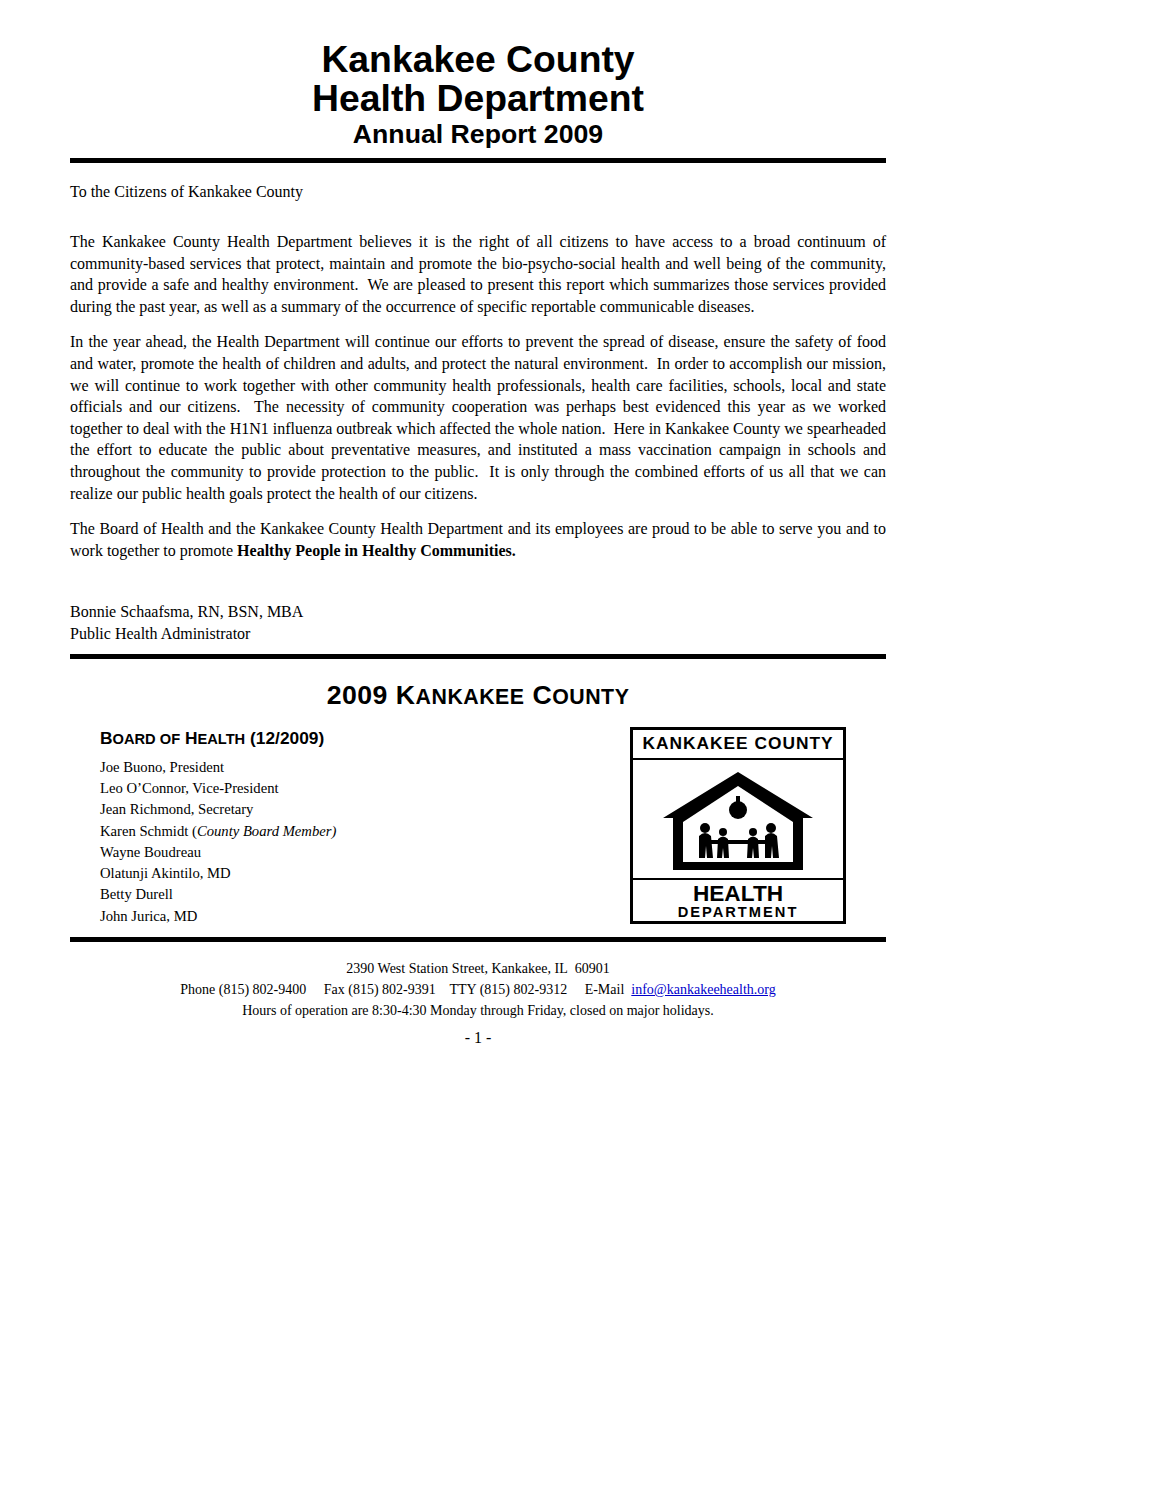Kankakee County
Health DepartmentAnnual Report 2009
To the Citizens of Kankakee County
The Kankakee County Health Department believes it is the right of all citizens to have access to a broad continuum of community-based services that protect, maintain and promote the bio-psycho-social health and well being of the community, and provide a safe and healthy environment. We are pleased to present this report which summarizes those services provided during the past year, as well as a summary of the occurrence of specific reportable communicable diseases.
In the year ahead, the Health Department will continue our efforts to prevent the spread of disease, ensure the safety of food and water, promote the health of children and adults, and protect the natural environment. In order to accomplish our mission, we will continue to work together with other community health professionals, health care facilities, schools, local and state officials and our citizens. The necessity of community cooperation was perhaps best evidenced this year as we worked together to deal with the H1N1 influenza outbreak which affected the whole nation. Here in Kankakee County we spearheaded the effort to educate the public about preventative measures, and instituted a mass vaccination campaign in schools and throughout the community to provide protection to the public. It is only through the combined efforts of us all that we can realize our public health goals protect the health of our citizens.
The Board of Health and the Kankakee County Health Department and its employees are proud to be able to serve you and to work together to promote Healthy People in Healthy Communities.
Bonnie Schaafsma, RN, BSN, MBA
Public Health Administrator
2009 KANKAKEE COUNTY
BOARD OF HEALTH (12/2009)
Joe Buono, President
Leo O’Connor, Vice-President
Jean Richmond, Secretary
Karen Schmidt (County Board Member)
Wayne Boudreau
Olatunji Akintilo, MD
Betty Durell
John Jurica, MD
KANKAKEE COUNTY
HEALTHDEPARTMENT
2390 West Station Street, Kankakee, IL 60901
Phone (815) 802-9400 Fax (815) 802-9391 TTY (815) 802-9312 E-Mail info@kankakeehealth.org
Hours of operation are 8:30-4:30 Monday through Friday, closed on major holidays.
- 1 -